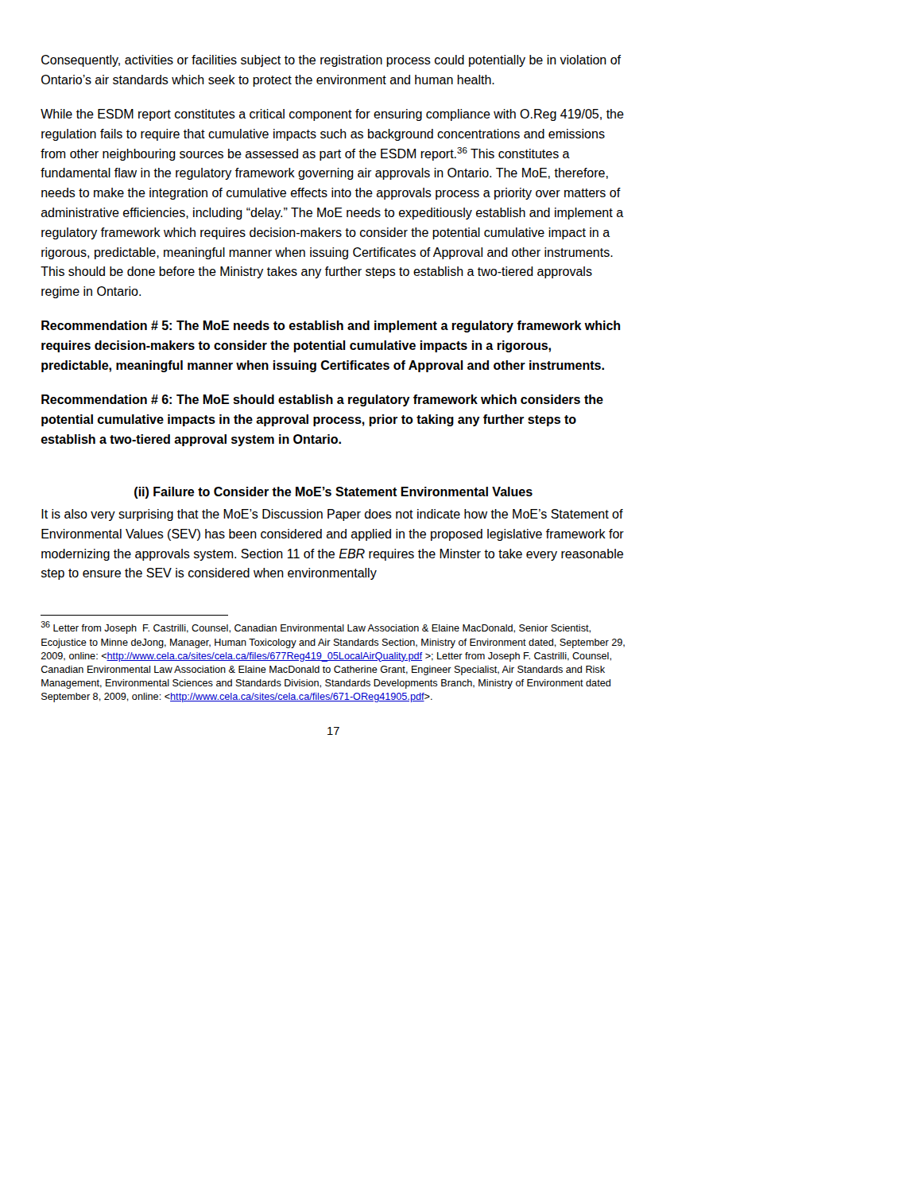Consequently, activities or facilities subject to the registration process could potentially be in violation of Ontario’s air standards which seek to protect the environment and human health.
While the ESDM report constitutes a critical component for ensuring compliance with O.Reg 419/05, the regulation fails to require that cumulative impacts such as background concentrations and emissions from other neighbouring sources be assessed as part of the ESDM report.36 This constitutes a fundamental flaw in the regulatory framework governing air approvals in Ontario. The MoE, therefore, needs to make the integration of cumulative effects into the approvals process a priority over matters of administrative efficiencies, including “delay.” The MoE needs to expeditiously establish and implement a regulatory framework which requires decision-makers to consider the potential cumulative impact in a rigorous, predictable, meaningful manner when issuing Certificates of Approval and other instruments. This should be done before the Ministry takes any further steps to establish a two-tiered approvals regime in Ontario.
Recommendation # 5: The MoE needs to establish and implement a regulatory framework which requires decision-makers to consider the potential cumulative impacts in a rigorous, predictable, meaningful manner when issuing Certificates of Approval and other instruments.
Recommendation # 6: The MoE should establish a regulatory framework which considers the potential cumulative impacts in the approval process, prior to taking any further steps to establish a two-tiered approval system in Ontario.
(ii) Failure to Consider the MoE’s Statement Environmental Values
It is also very surprising that the MoE’s Discussion Paper does not indicate how the MoE’s Statement of Environmental Values (SEV) has been considered and applied in the proposed legislative framework for modernizing the approvals system. Section 11 of the EBR requires the Minster to take every reasonable step to ensure the SEV is considered when environmentally
36 Letter from Joseph F. Castrilli, Counsel, Canadian Environmental Law Association & Elaine MacDonald, Senior Scientist, Ecojustice to Minne deJong, Manager, Human Toxicology and Air Standards Section, Ministry of Environment dated, September 29, 2009, online: <http://www.cela.ca/sites/cela.ca/files/677Reg419_05LocalAirQuality.pdf >; Letter from Joseph F. Castrilli, Counsel, Canadian Environmental Law Association & Elaine MacDonald to Catherine Grant, Engineer Specialist, Air Standards and Risk Management, Environmental Sciences and Standards Division, Standards Developments Branch, Ministry of Environment dated September 8, 2009, online: <http://www.cela.ca/sites/cela.ca/files/671-OReg41905.pdf>.
17